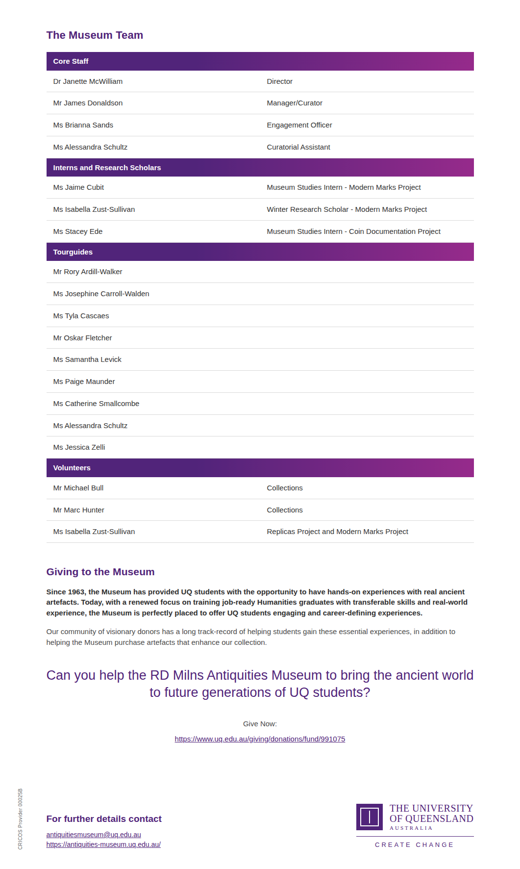The Museum Team
| Core Staff |
| Dr Janette McWilliam | Director |
| Mr James Donaldson | Manager/Curator |
| Ms Brianna Sands | Engagement Officer |
| Ms Alessandra Schultz | Curatorial Assistant |
| Interns and Research Scholars |
| Ms Jaime Cubit | Museum Studies Intern - Modern Marks Project |
| Ms Isabella Zust-Sullivan | Winter Research Scholar - Modern Marks Project |
| Ms Stacey Ede | Museum Studies Intern - Coin Documentation Project |
| Tourguides |
| Mr Rory Ardill-Walker | |
| Ms Josephine Carroll-Walden | |
| Ms Tyla Cascaes | |
| Mr Oskar Fletcher | |
| Ms Samantha Levick | |
| Ms Paige Maunder | |
| Ms Catherine Smallcombe | |
| Ms Alessandra Schultz | |
| Ms Jessica Zelli | |
| Volunteers |
| Mr Michael Bull | Collections |
| Mr Marc Hunter | Collections |
| Ms Isabella Zust-Sullivan | Replicas Project and Modern Marks Project |
Giving to the Museum
Since 1963, the Museum has provided UQ students with the opportunity to have hands-on experiences with real ancient artefacts. Today, with a renewed focus on training job-ready Humanities graduates with transferable skills and real-world experience, the Museum is perfectly placed to offer UQ students engaging and career-defining experiences.
Our community of visionary donors has a long track-record of helping students gain these essential experiences, in addition to helping the Museum purchase artefacts that enhance our collection.
Can you help the RD Milns Antiquities Museum to bring the ancient world to future generations of UQ students?
Give Now:
https://www.uq.edu.au/giving/donations/fund/991075
For further details contact
antiquitiesmuseum@uq.edu.au https://antiquities-museum.uq.edu.au/
The University Of Queensland Australia
Create Change
CRICOS Provider 00025B